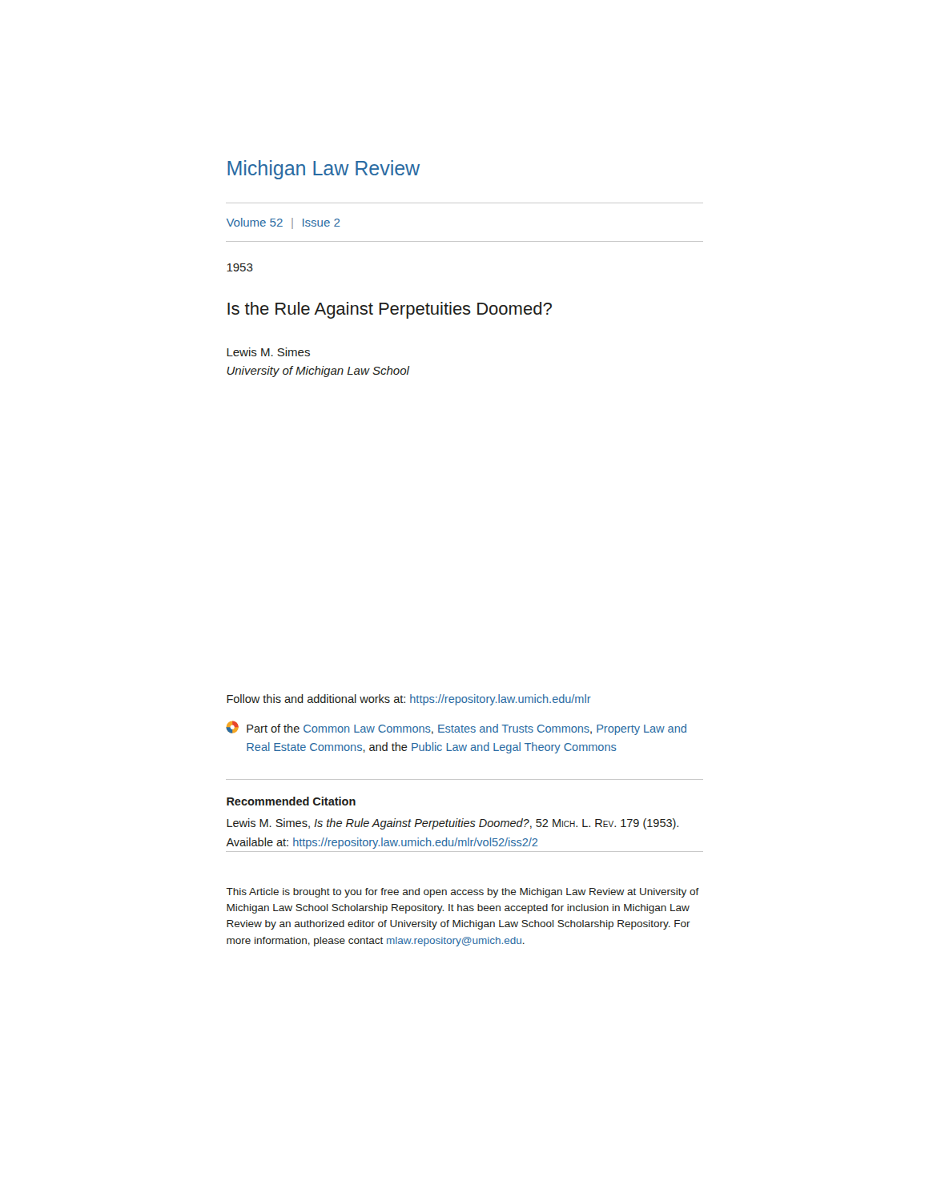Michigan Law Review
Volume 52|Issue 2
1953
Is the Rule Against Perpetuities Doomed?
Lewis M. Simes
University of Michigan Law School
Follow this and additional works at: https://repository.law.umich.edu/mlr
Part of the Common Law Commons, Estates and Trusts Commons, Property Law and Real Estate Commons, and the Public Law and Legal Theory Commons
Recommended Citation
Lewis M. Simes, Is the Rule Against Perpetuities Doomed?, 52 Mich. L. Rev. 179 (1953).
Available at: https://repository.law.umich.edu/mlr/vol52/iss2/2
This Article is brought to you for free and open access by the Michigan Law Review at University of Michigan Law School Scholarship Repository. It has been accepted for inclusion in Michigan Law Review by an authorized editor of University of Michigan Law School Scholarship Repository. For more information, please contact mlaw.repository@umich.edu.